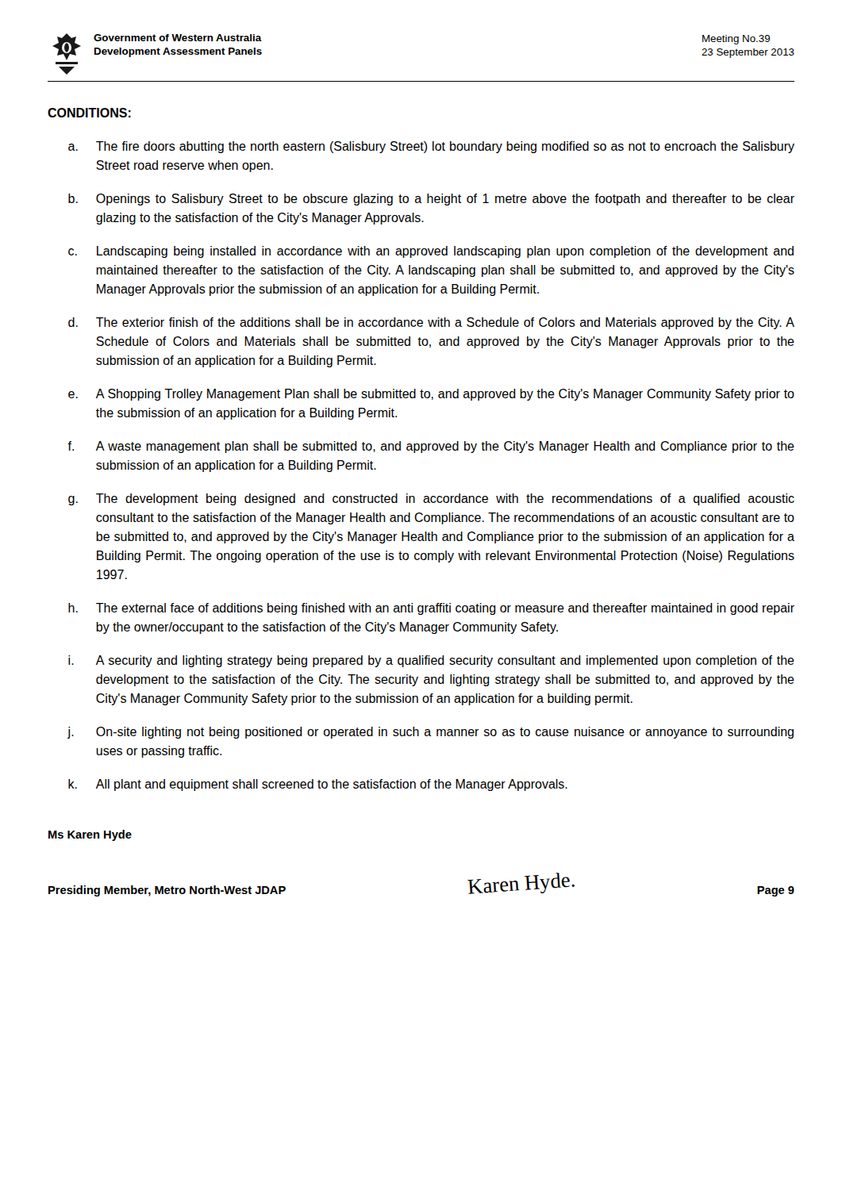Government of Western Australia
Development Assessment Panels
Meeting No.39
23 September 2013
CONDITIONS:
a. The fire doors abutting the north eastern (Salisbury Street) lot boundary being modified so as not to encroach the Salisbury Street road reserve when open.
b. Openings to Salisbury Street to be obscure glazing to a height of 1 metre above the footpath and thereafter to be clear glazing to the satisfaction of the City's Manager Approvals.
c. Landscaping being installed in accordance with an approved landscaping plan upon completion of the development and maintained thereafter to the satisfaction of the City. A landscaping plan shall be submitted to, and approved by the City's Manager Approvals prior the submission of an application for a Building Permit.
d. The exterior finish of the additions shall be in accordance with a Schedule of Colors and Materials approved by the City. A Schedule of Colors and Materials shall be submitted to, and approved by the City's Manager Approvals prior to the submission of an application for a Building Permit.
e. A Shopping Trolley Management Plan shall be submitted to, and approved by the City's Manager Community Safety prior to the submission of an application for a Building Permit.
f. A waste management plan shall be submitted to, and approved by the City's Manager Health and Compliance prior to the submission of an application for a Building Permit.
g. The development being designed and constructed in accordance with the recommendations of a qualified acoustic consultant to the satisfaction of the Manager Health and Compliance. The recommendations of an acoustic consultant are to be submitted to, and approved by the City's Manager Health and Compliance prior to the submission of an application for a Building Permit. The ongoing operation of the use is to comply with relevant Environmental Protection (Noise) Regulations 1997.
h. The external face of additions being finished with an anti graffiti coating or measure and thereafter maintained in good repair by the owner/occupant to the satisfaction of the City's Manager Community Safety.
i. A security and lighting strategy being prepared by a qualified security consultant and implemented upon completion of the development to the satisfaction of the City. The security and lighting strategy shall be submitted to, and approved by the City's Manager Community Safety prior to the submission of an application for a building permit.
j. On-site lighting not being positioned or operated in such a manner so as to cause nuisance or annoyance to surrounding uses or passing traffic.
k. All plant and equipment shall screened to the satisfaction of the Manager Approvals.
Ms Karen Hyde
Presiding Member, Metro North-West JDAP Karen Hyde. Page 9